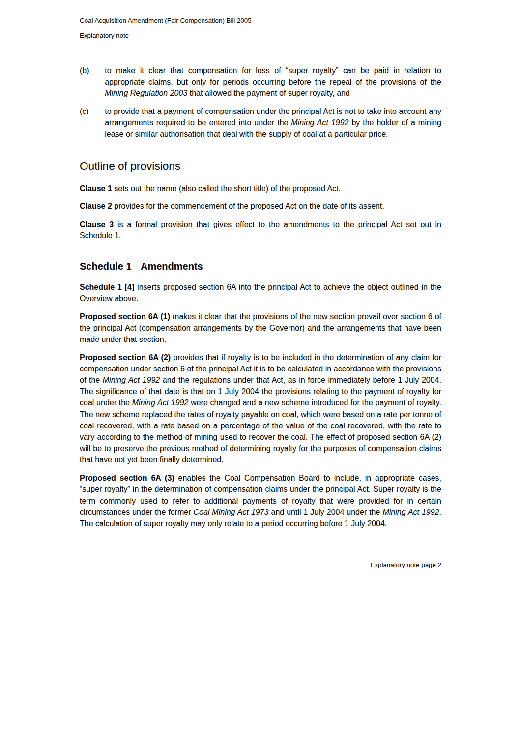Coal Acquisition Amendment (Fair Compensation) Bill 2005
Explanatory note
(b) to make it clear that compensation for loss of “super royalty” can be paid in relation to appropriate claims, but only for periods occurring before the repeal of the provisions of the Mining Regulation 2003 that allowed the payment of super royalty, and
(c) to provide that a payment of compensation under the principal Act is not to take into account any arrangements required to be entered into under the Mining Act 1992 by the holder of a mining lease or similar authorisation that deal with the supply of coal at a particular price.
Outline of provisions
Clause 1 sets out the name (also called the short title) of the proposed Act.
Clause 2 provides for the commencement of the proposed Act on the date of its assent.
Clause 3 is a formal provision that gives effect to the amendments to the principal Act set out in Schedule 1.
Schedule 1 Amendments
Schedule 1 [4] inserts proposed section 6A into the principal Act to achieve the object outlined in the Overview above.
Proposed section 6A (1) makes it clear that the provisions of the new section prevail over section 6 of the principal Act (compensation arrangements by the Governor) and the arrangements that have been made under that section.
Proposed section 6A (2) provides that if royalty is to be included in the determination of any claim for compensation under section 6 of the principal Act it is to be calculated in accordance with the provisions of the Mining Act 1992 and the regulations under that Act, as in force immediately before 1 July 2004. The significance of that date is that on 1 July 2004 the provisions relating to the payment of royalty for coal under the Mining Act 1992 were changed and a new scheme introduced for the payment of royalty. The new scheme replaced the rates of royalty payable on coal, which were based on a rate per tonne of coal recovered, with a rate based on a percentage of the value of the coal recovered, with the rate to vary according to the method of mining used to recover the coal. The effect of proposed section 6A (2) will be to preserve the previous method of determining royalty for the purposes of compensation claims that have not yet been finally determined.
Proposed section 6A (3) enables the Coal Compensation Board to include, in appropriate cases, “super royalty” in the determination of compensation claims under the principal Act. Super royalty is the term commonly used to refer to additional payments of royalty that were provided for in certain circumstances under the former Coal Mining Act 1973 and until 1 July 2004 under the Mining Act 1992. The calculation of super royalty may only relate to a period occurring before 1 July 2004.
Explanatory note page 2